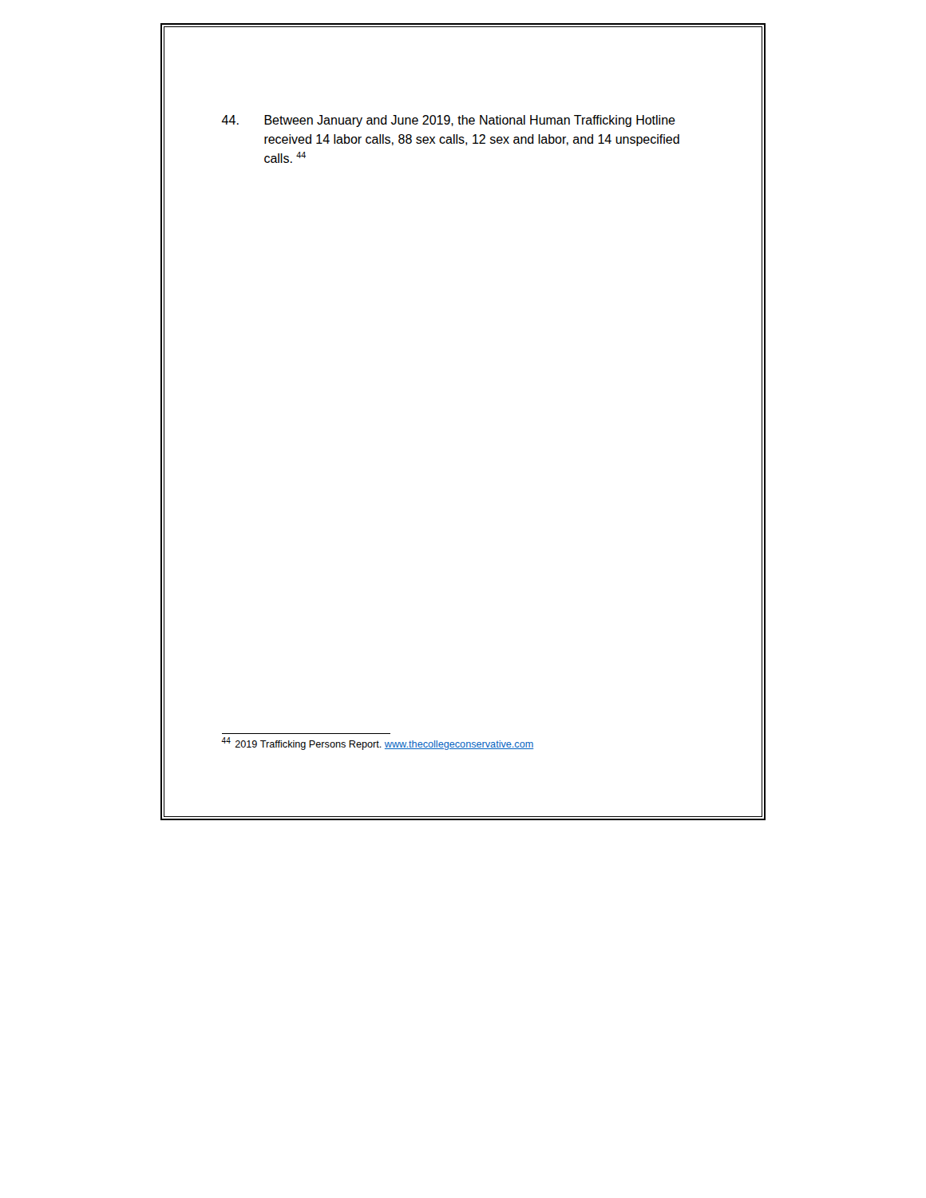44.
Between January and June 2019, the National Human Trafficking Hotline received 14 labor calls, 88 sex calls, 12 sex and labor, and 14 unspecified calls. 44
44 2019 Trafficking Persons Report. www.thecollegeconservative.com